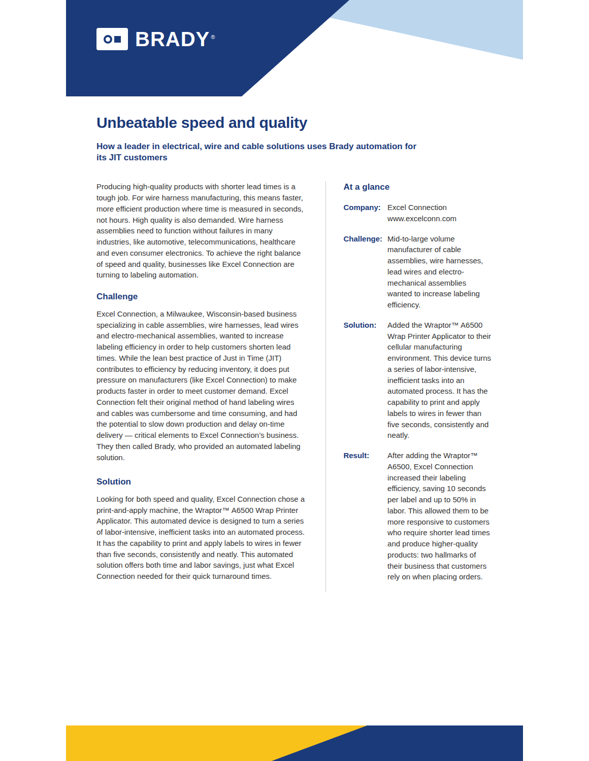BRADY®
Unbeatable speed and quality
How a leader in electrical, wire and cable solutions uses Brady automation for its JIT customers
Producing high-quality products with shorter lead times is a tough job. For wire harness manufacturing, this means faster, more efficient production where time is measured in seconds, not hours. High quality is also demanded. Wire harness assemblies need to function without failures in many industries, like automotive, telecommunications, healthcare and even consumer electronics. To achieve the right balance of speed and quality, businesses like Excel Connection are turning to labeling automation.
Challenge
Excel Connection, a Milwaukee, Wisconsin-based business specializing in cable assemblies, wire harnesses, lead wires and electro-mechanical assemblies, wanted to increase labeling efficiency in order to help customers shorten lead times. While the lean best practice of Just in Time (JIT) contributes to efficiency by reducing inventory, it does put pressure on manufacturers (like Excel Connection) to make products faster in order to meet customer demand. Excel Connection felt their original method of hand labeling wires and cables was cumbersome and time consuming, and had the potential to slow down production and delay on-time delivery — critical elements to Excel Connection’s business. They then called Brady, who provided an automated labeling solution.
Solution
Looking for both speed and quality, Excel Connection chose a print-and-apply machine, the Wraptor™ A6500 Wrap Printer Applicator. This automated device is designed to turn a series of labor-intensive, inefficient tasks into an automated process. It has the capability to print and apply labels to wires in fewer than five seconds, consistently and neatly. This automated solution offers both time and labor savings, just what Excel Connection needed for their quick turnaround times.
At a glance
Company:
Excel Connection
www.excelconn.com
Challenge:
Mid-to-large volume manufacturer of cable assemblies, wire harnesses, lead wires and electro-mechanical assemblies wanted to increase labeling efficiency.
Solution:
Added the Wraptor™ A6500 Wrap Printer Applicator to their cellular manufacturing environment. This device turns a series of labor-intensive, inefficient tasks into an automated process. It has the capability to print and apply labels to wires in fewer than five seconds, consistently and neatly.
Result:
After adding the Wraptor™ A6500, Excel Connection increased their labeling efficiency, saving 10 seconds per label and up to 50% in labor. This allowed them to be more responsive to customers who require shorter lead times and produce higher-quality products: two hallmarks of their business that customers rely on when placing orders.